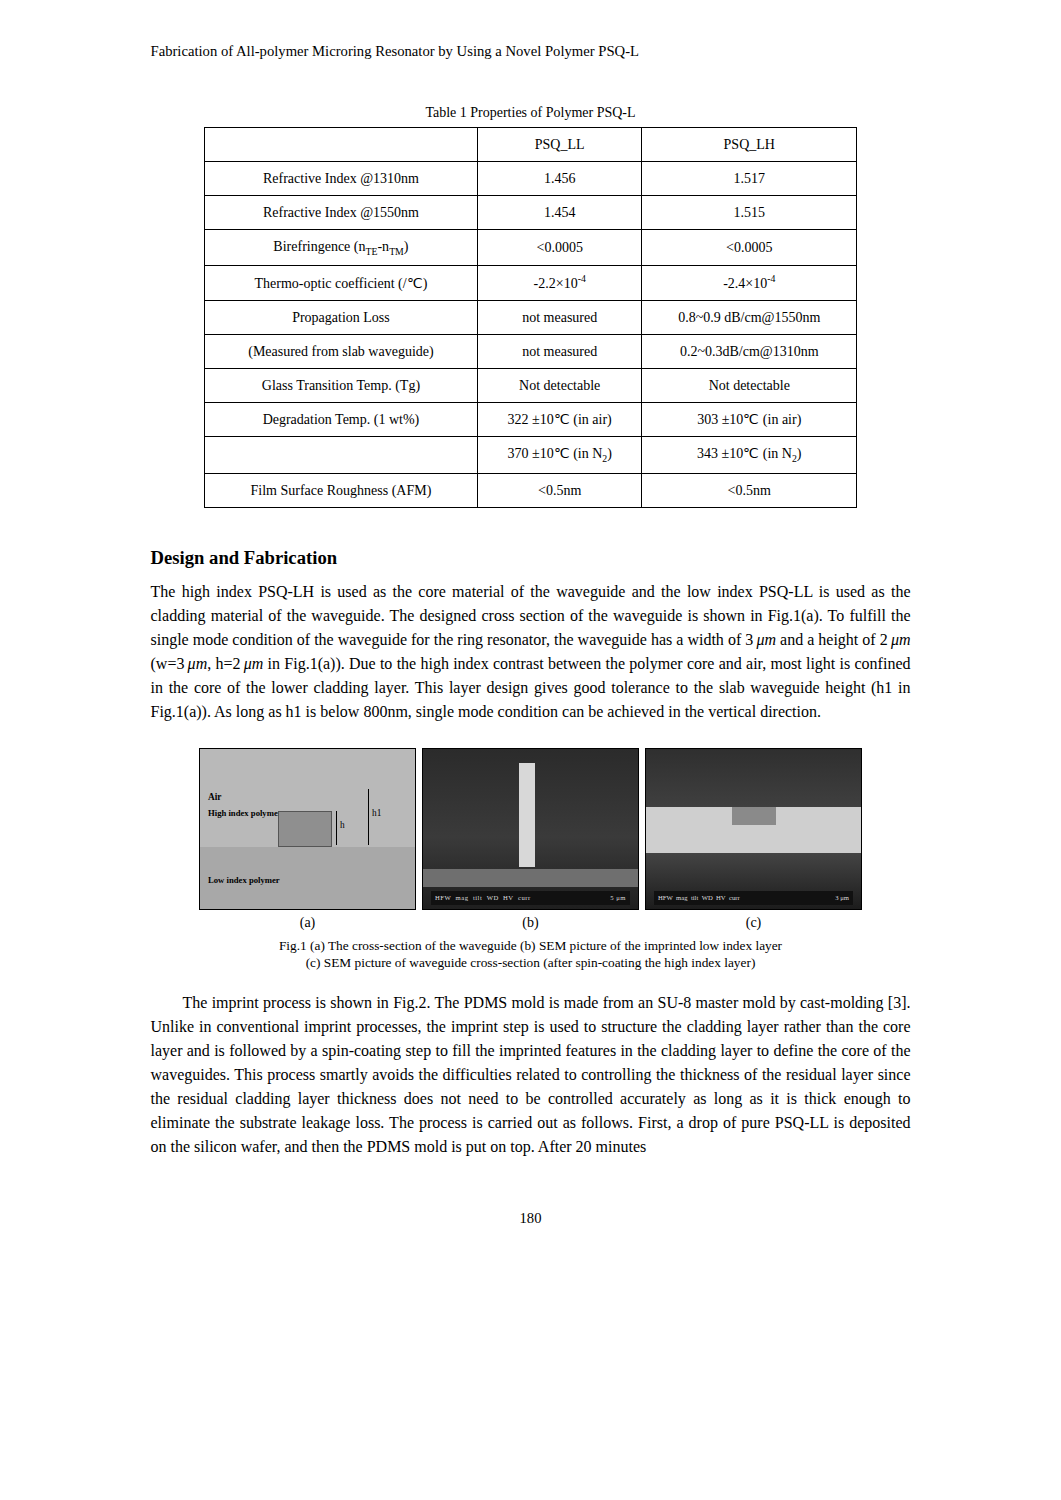Fabrication of All-polymer Microring Resonator by Using a Novel Polymer PSQ-L
Table 1 Properties of Polymer PSQ-L
| | PSQ_LL | PSQ_LH |
| Refractive Index @1310nm | 1.456 | 1.517 |
| Refractive Index @1550nm | 1.454 | 1.515 |
| Birefringence (n TE -n TM ) | <0.0005 | <0.0005 |
| Thermo-optic coefficient (/℃) | -2.2×10 -4 | -2.4×10 -4 |
| Propagation Loss | not measured | 0.8~0.9 dB/cm@1550nm |
| (Measured from slab waveguide) | not measured | 0.2~0.3dB/cm@1310nm |
| Glass Transition Temp. (Tg) | Not detectable | Not detectable |
| Degradation Temp. (1 wt%) | 322 ±10℃ (in air) | 303 ±10℃ (in air) |
| | 370 ±10℃ (in N 2 ) | 343 ±10℃ (in N 2 ) |
| Film Surface Roughness (AFM) | <0.5nm | <0.5nm |
Design and Fabrication
The high index PSQ-LH is used as the core material of the waveguide and the low index PSQ-LL is used as the cladding material of the waveguide. The designed cross section of the waveguide is shown in Fig.1(a). To fulfill the single mode condition of the waveguide for the ring resonator, the waveguide has a width of 3 μm and a height of 2 μm (w=3 μm, h=2 μm in Fig.1(a)). Due to the high index contrast between the polymer core and air, most light is confined in the core of the lower cladding layer. This layer design gives good tolerance to the slab waveguide height (h1 in Fig.1(a)). As long as h1 is below 800nm, single mode condition can be achieved in the vertical direction.
Air
High index polymer
h
h1
w
Low index polymer
HFW mag tilt WD HV curr 5 μm
HFW mag tilt WD HV curr 3 μm
(a) (b) (c)
Fig.1 (a) The cross-section of the waveguide (b) SEM picture of the imprinted low index layer
(c) SEM picture of waveguide cross-section (after spin-coating the high index layer)
The imprint process is shown in Fig.2. The PDMS mold is made from an SU-8 master mold by cast-molding [3]. Unlike in conventional imprint processes, the imprint step is used to structure the cladding layer rather than the core layer and is followed by a spin-coating step to fill the imprinted features in the cladding layer to define the core of the waveguides. This process smartly avoids the difficulties related to controlling the thickness of the residual layer since the residual cladding layer thickness does not need to be controlled accurately as long as it is thick enough to eliminate the substrate leakage loss. The process is carried out as follows. First, a drop of pure PSQ-LL is deposited on the silicon wafer, and then the PDMS mold is put on top. After 20 minutes
180